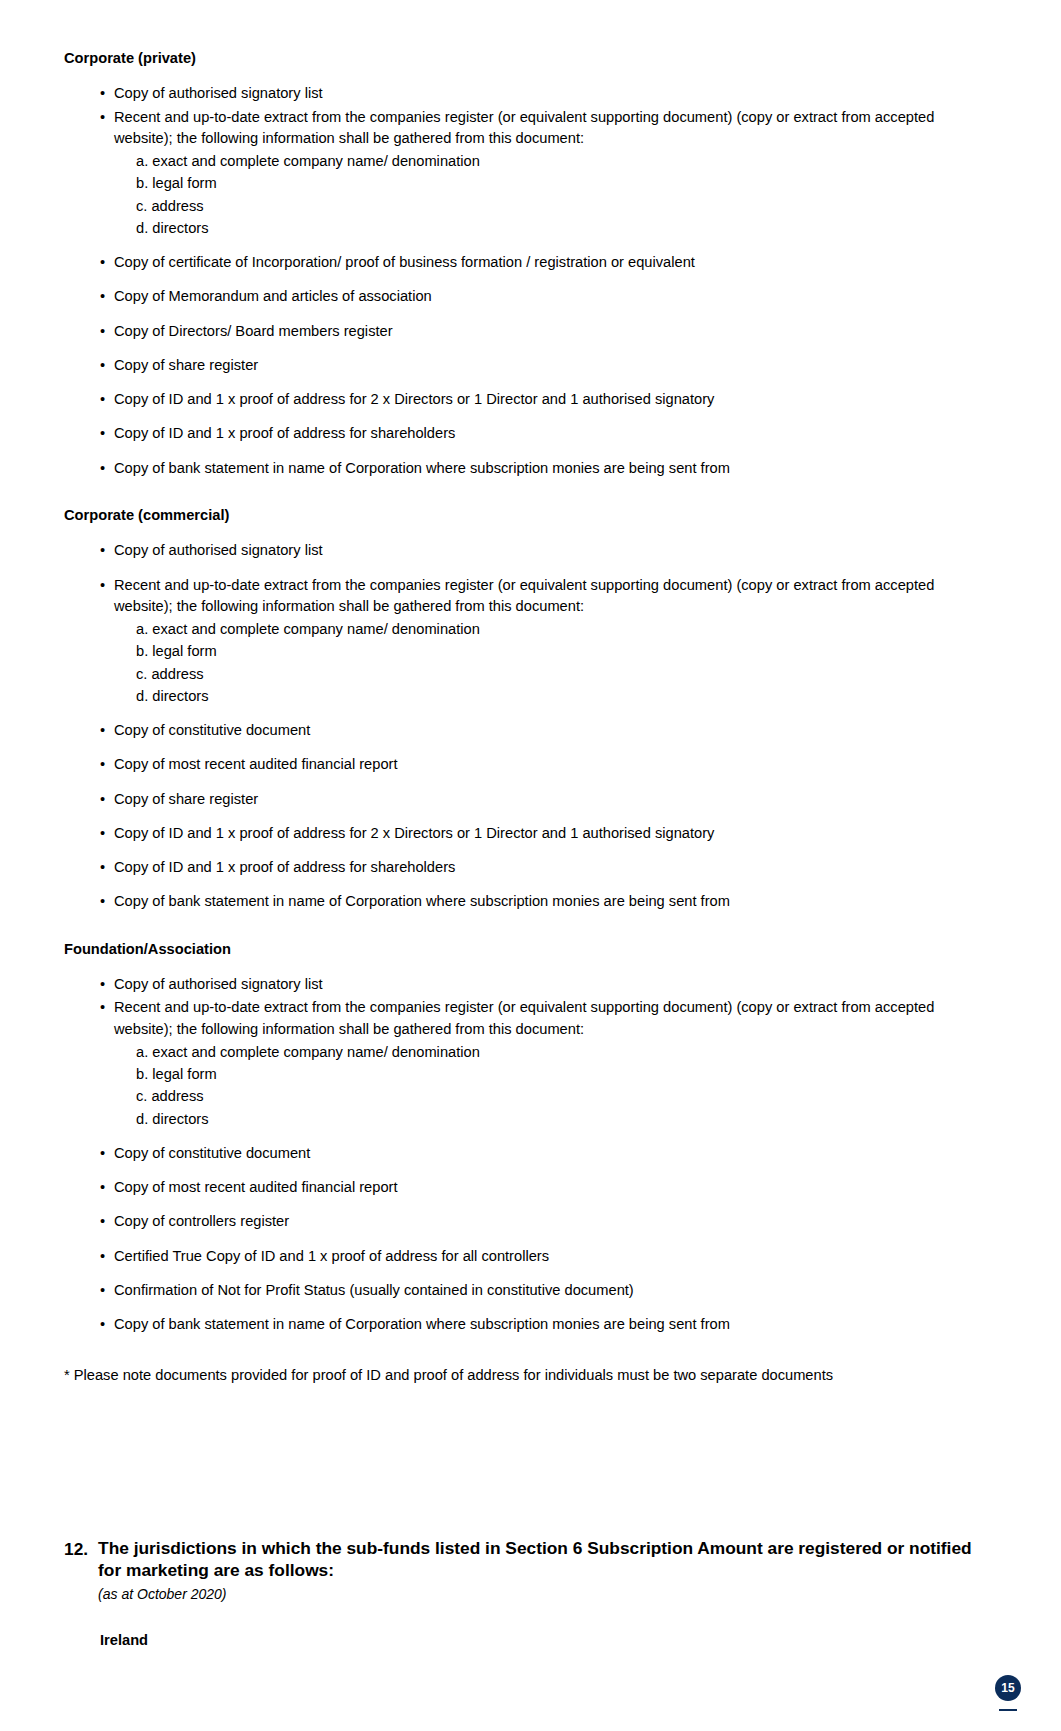Corporate (private)
Copy of authorised signatory list
Recent and up-to-date extract from the companies register (or equivalent supporting document) (copy or extract from accepted website); the following information shall be gathered from this document:
a. exact and complete company name/ denomination
b. legal form
c. address
d. directors
Copy of certificate of Incorporation/ proof of business formation / registration or equivalent
Copy of Memorandum and articles of association
Copy of Directors/ Board members register
Copy of share register
Copy of ID and 1 x proof of address for 2 x Directors or 1 Director and 1 authorised signatory
Copy of ID and 1 x proof of address for shareholders
Copy of bank statement in name of Corporation where subscription monies are being sent from
Corporate (commercial)
Copy of authorised signatory list
Recent and up-to-date extract from the companies register (or equivalent supporting document) (copy or extract from accepted website); the following information shall be gathered from this document:
a. exact and complete company name/ denomination
b. legal form
c. address
d. directors
Copy of constitutive document
Copy of most recent audited financial report
Copy of share register
Copy of ID and 1 x proof of address for 2 x Directors or 1 Director and 1 authorised signatory
Copy of ID and 1 x proof of address for shareholders
Copy of bank statement in name of Corporation where subscription monies are being sent from
Foundation/Association
Copy of authorised signatory list
Recent and up-to-date extract from the companies register (or equivalent supporting document) (copy or extract from accepted website); the following information shall be gathered from this document:
a. exact and complete company name/ denomination
b. legal form
c. address
d. directors
Copy of constitutive document
Copy of most recent audited financial report
Copy of controllers register
Certified True Copy of ID and 1 x proof of address for all controllers
Confirmation of Not for Profit Status (usually contained in constitutive document)
Copy of bank statement in name of Corporation where subscription monies are being sent from
* Please note documents provided for proof of ID and proof of address for individuals must be two separate documents
12.
The jurisdictions in which the sub-funds listed in Section 6 Subscription Amount are registered or notified for marketing are as follows:
(as at October 2020)
Ireland
15